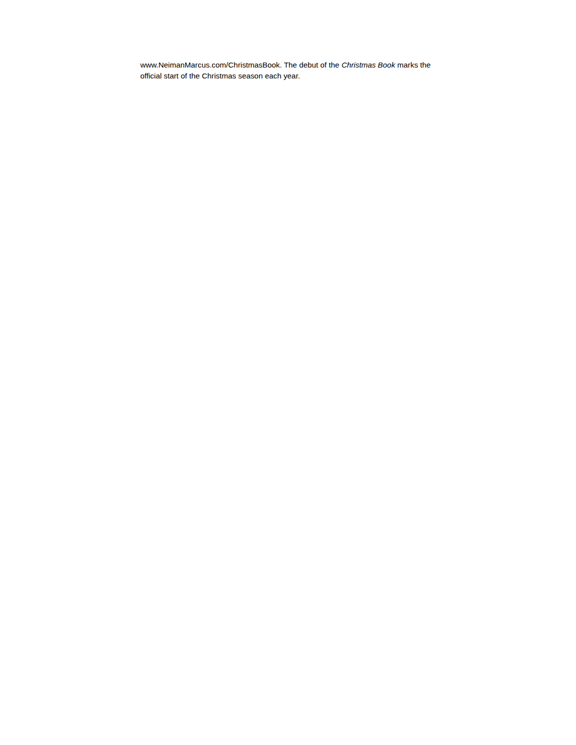www.NeimanMarcus.com/ChristmasBook. The debut of the Christmas Book marks the official start of the Christmas season each year.